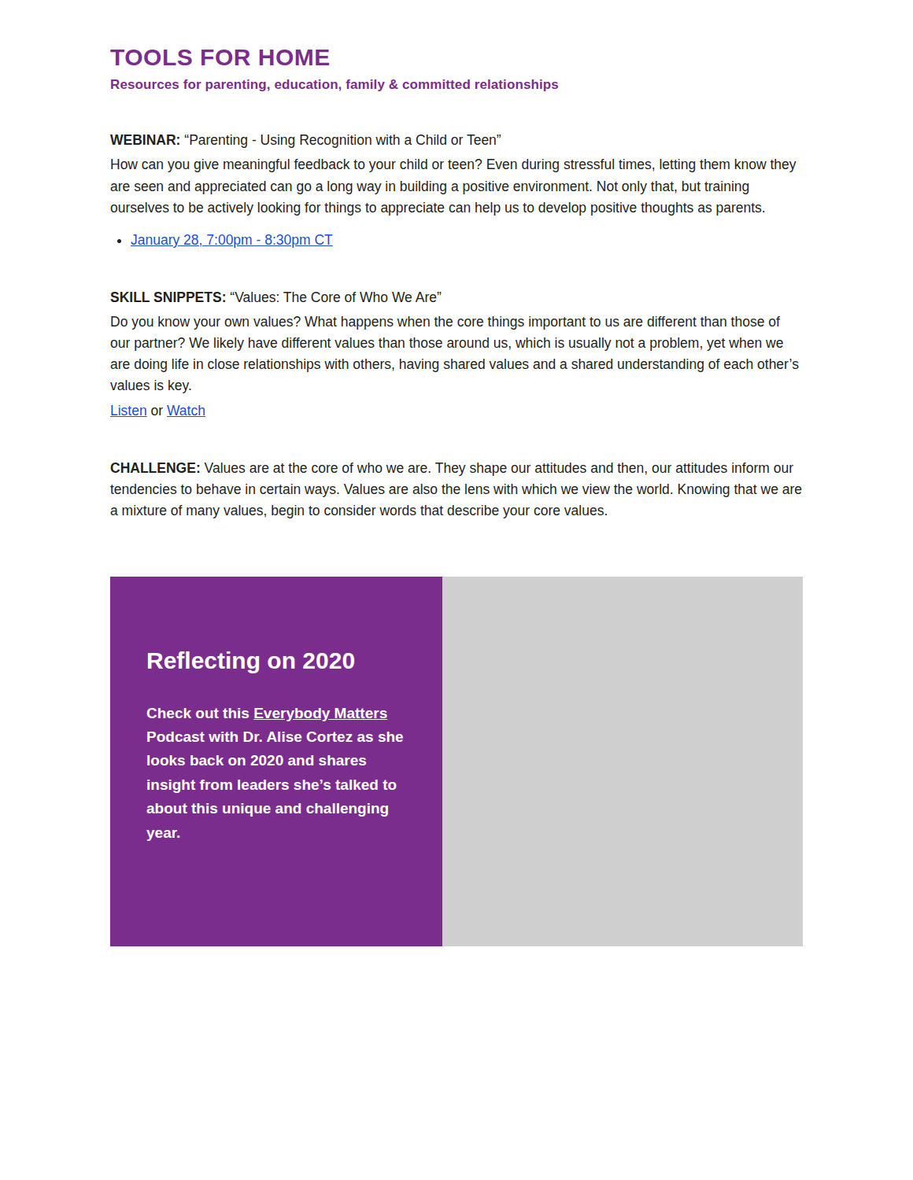TOOLS FOR HOME
Resources for parenting, education, family & committed relationships
WEBINAR: “Parenting - Using Recognition with a Child or Teen”
How can you give meaningful feedback to your child or teen? Even during stressful times, letting them know they are seen and appreciated can go a long way in building a positive environment. Not only that, but training ourselves to be actively looking for things to appreciate can help us to develop positive thoughts as parents.
January 28, 7:00pm - 8:30pm CT
SKILL SNIPPETS: “Values: The Core of Who We Are”
Do you know your own values? What happens when the core things important to us are different than those of our partner? We likely have different values than those around us, which is usually not a problem, yet when we are doing life in close relationships with others, having shared values and a shared understanding of each other’s values is key.
Listen or Watch
CHALLENGE: Values are at the core of who we are. They shape our attitudes and then, our attitudes inform our tendencies to behave in certain ways. Values are also the lens with which we view the world. Knowing that we are a mixture of many values, begin to consider words that describe your core values.
Reflecting on 2020
Check out this Everybody Matters Podcast with Dr. Alise Cortez as she looks back on 2020 and shares insight from leaders she’s talked to about this unique and challenging year.